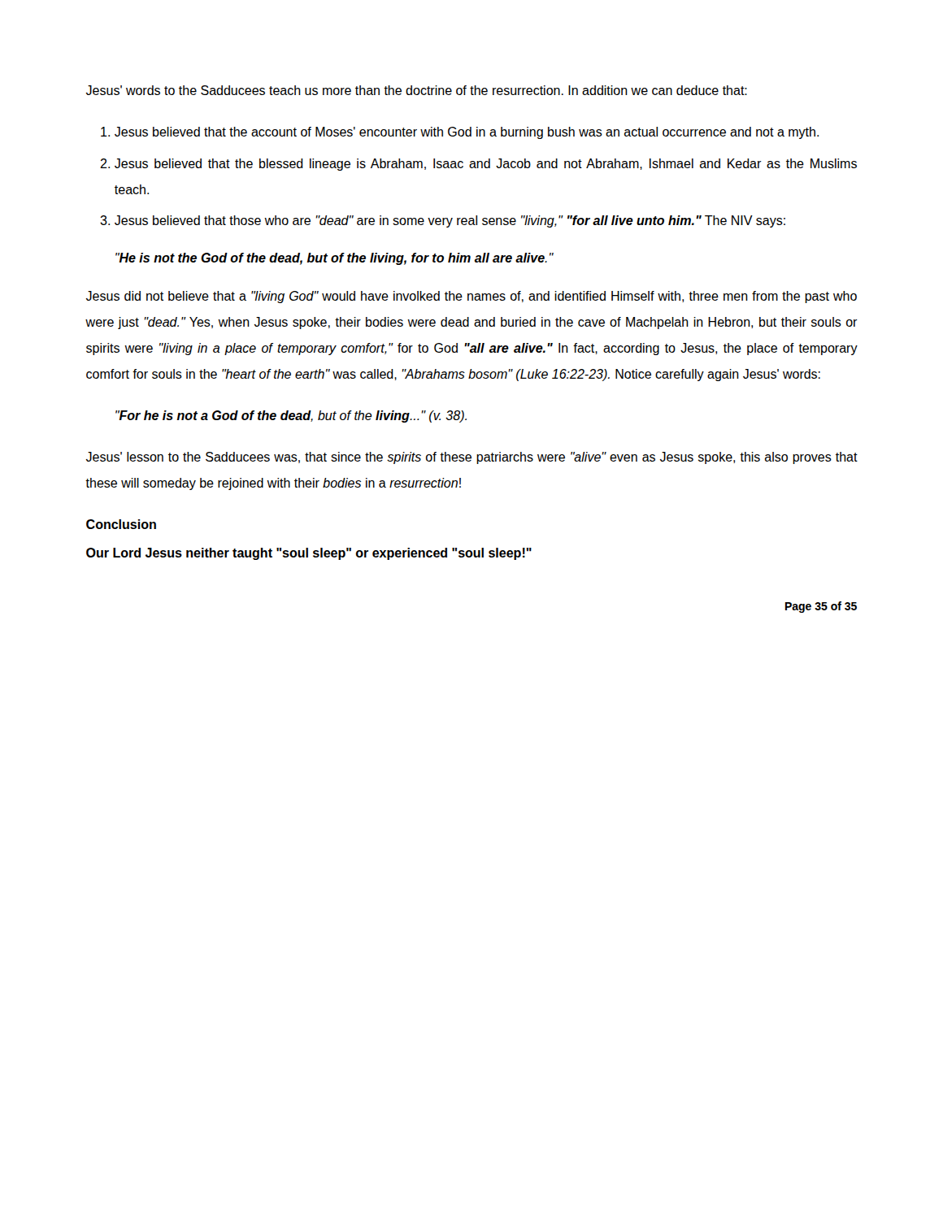Jesus' words to the Sadducees teach us more than the doctrine of the resurrection. In addition we can deduce that:
Jesus believed that the account of Moses' encounter with God in a burning bush was an actual occurrence and not a myth.
Jesus believed that the blessed lineage is Abraham, Isaac and Jacob and not Abraham, Ishmael and Kedar as the Muslims teach.
Jesus believed that those who are "dead" are in some very real sense "living," "for all live unto him." The NIV says:
"He is not the God of the dead, but of the living, for to him all are alive."
Jesus did not believe that a "living God" would have involked the names of, and identified Himself with, three men from the past who were just "dead." Yes, when Jesus spoke, their bodies were dead and buried in the cave of Machpelah in Hebron, but their souls or spirits were "living in a place of temporary comfort," for to God "all are alive." In fact, according to Jesus, the place of temporary comfort for souls in the "heart of the earth" was called, "Abrahams bosom" (Luke 16:22-23). Notice carefully again Jesus' words:
"For he is not a God of the dead, but of the living..." (v. 38).
Jesus' lesson to the Sadducees was, that since the spirits of these patriarchs were "alive" even as Jesus spoke, this also proves that these will someday be rejoined with their bodies in a resurrection!
Conclusion
Our Lord Jesus neither taught "soul sleep" or experienced "soul sleep!"
Page 35 of 35